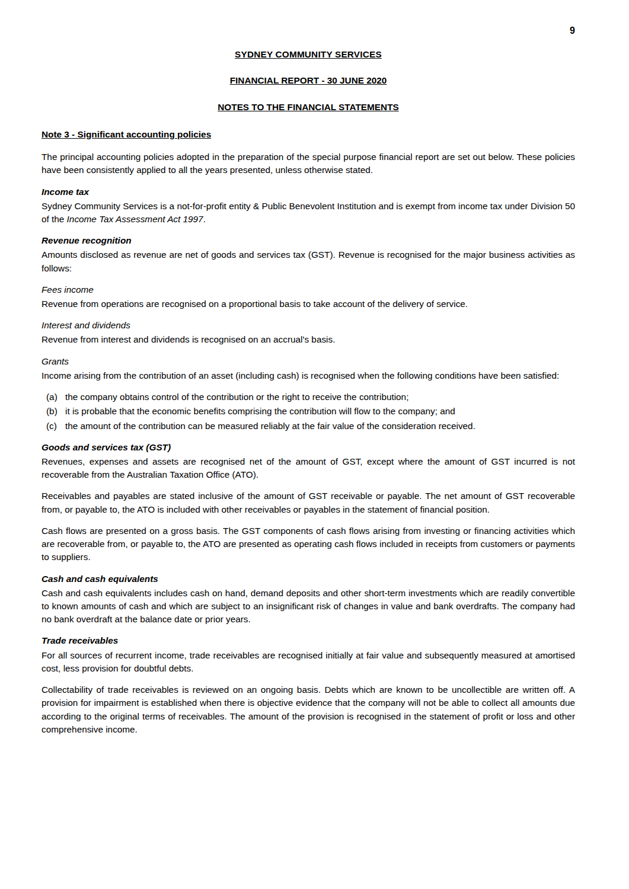9
SYDNEY COMMUNITY SERVICES
FINANCIAL REPORT - 30 JUNE 2020
NOTES TO THE FINANCIAL STATEMENTS
Note 3 - Significant accounting policies
The principal accounting policies adopted in the preparation of the special purpose financial report are set out below. These policies have been consistently applied to all the years presented, unless otherwise stated.
Income tax
Sydney Community Services is a not-for-profit entity & Public Benevolent Institution and is exempt from income tax under Division 50 of the Income Tax Assessment Act 1997.
Revenue recognition
Amounts disclosed as revenue are net of goods and services tax (GST). Revenue is recognised for the major business activities as follows:
Fees income
Revenue from operations are recognised on a proportional basis to take account of the delivery of service.
Interest and dividends
Revenue from interest and dividends is recognised on an accrual's basis.
Grants
Income arising from the contribution of an asset (including cash) is recognised when the following conditions have been satisfied:
the company obtains control of the contribution or the right to receive the contribution;
it is probable that the economic benefits comprising the contribution will flow to the company; and
the amount of the contribution can be measured reliably at the fair value of the consideration received.
Goods and services tax (GST)
Revenues, expenses and assets are recognised net of the amount of GST, except where the amount of GST incurred is not recoverable from the Australian Taxation Office (ATO).
Receivables and payables are stated inclusive of the amount of GST receivable or payable. The net amount of GST recoverable from, or payable to, the ATO is included with other receivables or payables in the statement of financial position.
Cash flows are presented on a gross basis. The GST components of cash flows arising from investing or financing activities which are recoverable from, or payable to, the ATO are presented as operating cash flows included in receipts from customers or payments to suppliers.
Cash and cash equivalents
Cash and cash equivalents includes cash on hand, demand deposits and other short-term investments which are readily convertible to known amounts of cash and which are subject to an insignificant risk of changes in value and bank overdrafts. The company had no bank overdraft at the balance date or prior years.
Trade receivables
For all sources of recurrent income, trade receivables are recognised initially at fair value and subsequently measured at amortised cost, less provision for doubtful debts.
Collectability of trade receivables is reviewed on an ongoing basis. Debts which are known to be uncollectible are written off. A provision for impairment is established when there is objective evidence that the company will not be able to collect all amounts due according to the original terms of receivables. The amount of the provision is recognised in the statement of profit or loss and other comprehensive income.